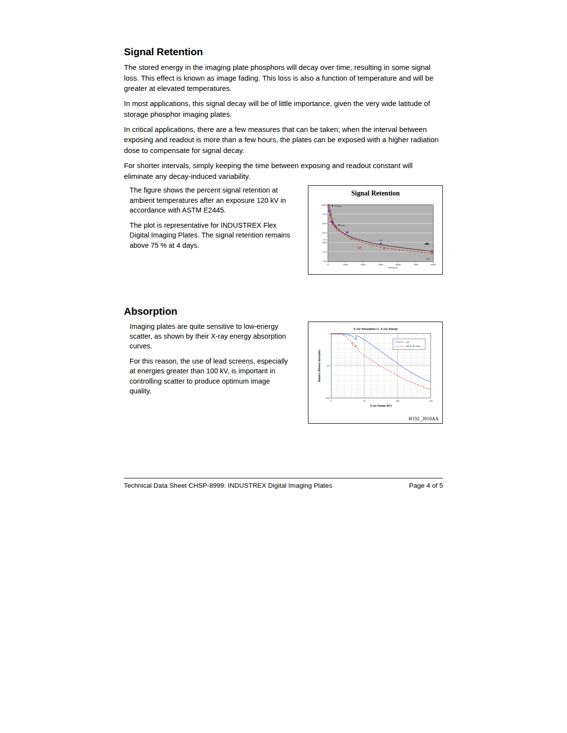Signal Retention
The stored energy in the imaging plate phosphors will decay over time, resulting in some signal loss. This effect is known as image fading. This loss is also a function of temperature and will be greater at elevated temperatures.
In most applications, this signal decay will be of little importance, given the very wide latitude of storage phosphor imaging plates.
In critical applications, there are a few measures that can be taken; when the interval between exposing and readout is more than a few hours, the plates can be exposed with a higher radiation dose to compensate for signal decay.
For shorter intervals, simply keeping the time between exposing and readout constant will eliminate any decay-induced variability.
The figure shows the percent signal retention at ambient temperatures after an exposure 120 kV in accordance with ASTM E2445.
The plot is representative for INDUSTREX Flex Digital Imaging Plates. The signal retention remains above 75 % at 4 days.
Signal Retention
100.0 95.0 90.0 85.0 80.0 75.0 70.0 (%) 0 1000 2000 3000 4000 5000 6000 (minutes) 15 min. 8 hr. 2 d. 4 d. HR GP
Absorption
Imaging plates are quite sensitive to low-energy scatter, as shown by their X-ray energy absorption curves.
For this reason, the use of lead screens, especially at energies greater than 100 kV, is important in controlling scatter to produce optimum image quality.
X-ray Absorption vs. X-ray Energy 1 0.1 0.01 Relative (Photon) Absorption 0 50 100 150 X-ray Energy (kV) GP HR & XL Blue
H192_3010AA
Technical Data Sheet CHSP-8999: INDUSTREX Digital Imaging Plates Page 4 of 5